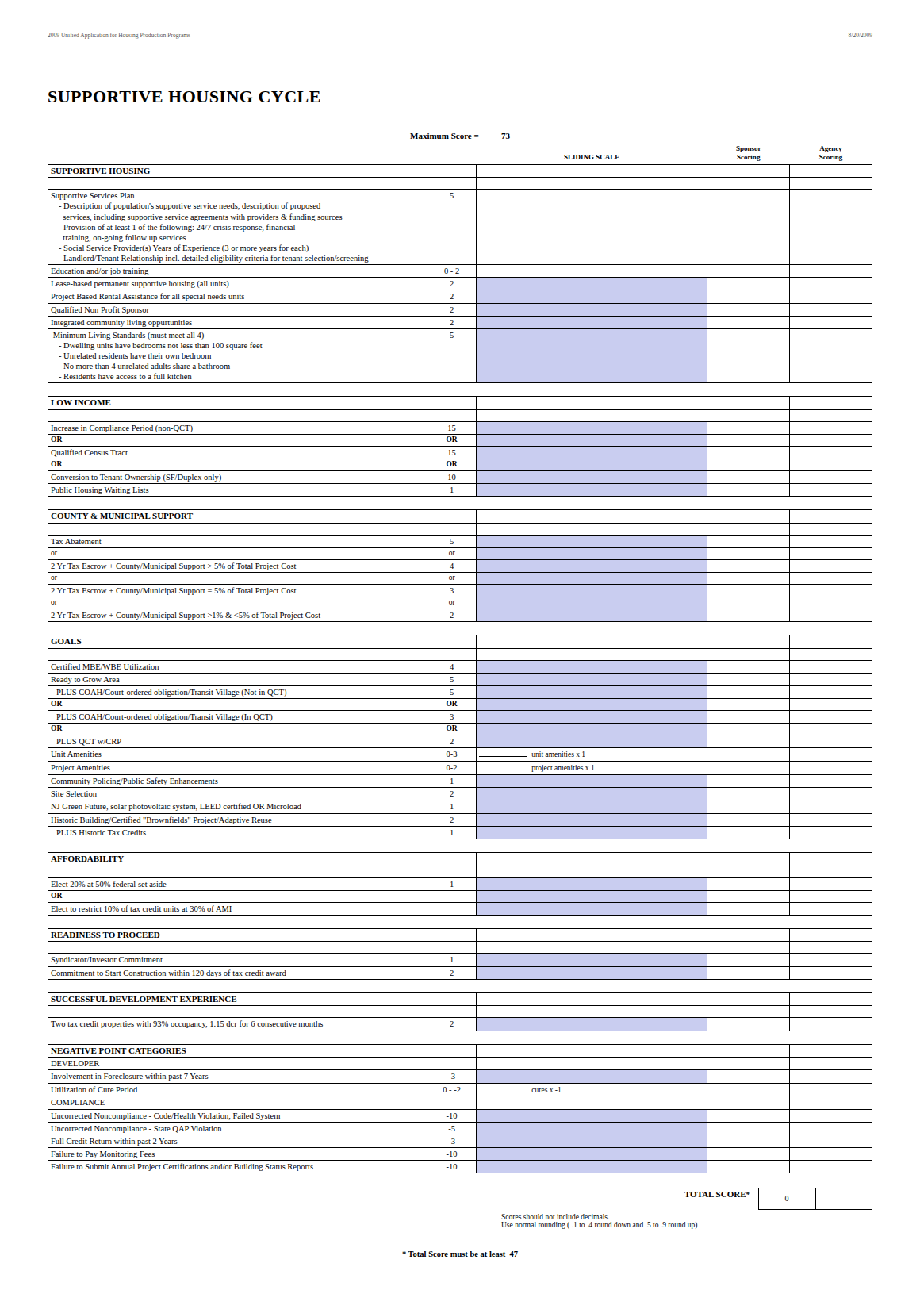2009 Unified Application for Housing Production Programs
8/20/2009
SUPPORTIVE HOUSING CYCLE
Maximum Score = 73
| | | SLIDING SCALE | Sponsor Scoring | Agency Scoring |
| SUPPORTIVE HOUSING | | | | |
| Supportive Services Plan - Description of population's supportive service needs, description of proposed services, including supportive service agreements with providers & funding sources - Provision of at least 1 of the following: 24/7 crisis response, financial training, on-going follow up services - Social Service Provider(s) Years of Experience (3 or more years for each) - Landlord/Tenant Relationship incl. detailed eligibility criteria for tenant selection/screening | 5 | | | |
| Education and/or job training | 0 - 2 | | | |
| Lease-based permanent supportive housing (all units) | 2 | | | |
| Project Based Rental Assistance for all special needs units | 2 | | | |
| Qualified Non Profit Sponsor | 2 | | | |
| Integrated community living oppurtunities | 2 | | | |
| Minimum Living Standards (must meet all 4) - Dwelling units have bedrooms not less than 100 square feet - Unrelated residents have their own bedroom - No more than 4 unrelated adults share a bathroom - Residents have access to a full kitchen | 5 | | | |
| LOW INCOME | | | | |
| Increase in Compliance Period (non-QCT) | 15 | | | |
| OR | OR | | | |
| Qualified Census Tract | 15 | | | |
| OR | OR | | | |
| Conversion to Tenant Ownership (SF/Duplex only) | 10 | | | |
| Public Housing Waiting Lists | 1 | | | |
| COUNTY & MUNICIPAL SUPPORT | | | | |
| Tax Abatement | 5 | | | |
| or | or | | | |
| 2 Yr Tax Escrow + County/Municipal Support > 5% of Total Project Cost | 4 | | | |
| or | or | | | |
| 2 Yr Tax Escrow + County/Municipal Support = 5% of Total Project Cost | 3 | | | |
| or | or | | | |
| 2 Yr Tax Escrow + County/Municipal Support >1% & <5% of Total Project Cost | 2 | | | |
| GOALS | | | | |
| Certified MBE/WBE Utilization | 4 | | | |
| Ready to Grow Area | 5 | | | |
| PLUS COAH/Court-ordered obligation/Transit Village (Not in QCT) | 5 | | | |
| OR | OR | | | |
| PLUS COAH/Court-ordered obligation/Transit Village (In QCT) | 3 | | | |
| OR | OR | | | |
| PLUS QCT w/CRP | 2 | | | |
| Unit Amenities | 0-3 | unit amenities x 1 | | |
| Project Amenities | 0-2 | project amenities x 1 | | |
| Community Policing/Public Safety Enhancements | 1 | | | |
| Site Selection | 2 | | | |
| NJ Green Future, solar photovoltaic system, LEED certified OR Microload | 1 | | | |
| Historic Building/Certified "Brownfields" Project/Adaptive Reuse | 2 | | | |
| PLUS Historic Tax Credits | 1 | | | |
| AFFORDABILITY | | | | |
| Elect 20% at 50% federal set aside | 1 | | | |
| OR | | | | |
| Elect to restrict 10% of tax credit units at 30% of AMI | | | | |
| READINESS TO PROCEED | | | | |
| Syndicator/Investor Commitment | 1 | | | |
| Commitment to Start Construction within 120 days of tax credit award | 2 | | | |
| SUCCESSFUL DEVELOPMENT EXPERIENCE | | | | |
| Two tax credit properties with 93% occupancy, 1.15 dcr for 6 consecutive months | 2 | | | |
| NEGATIVE POINT CATEGORIES | | | | |
| DEVELOPER | | | | |
| Involvement in Foreclosure within past 7 Years | -3 | | | |
| Utilization of Cure Period | 0 - -2 | cures x -1 | | |
| COMPLIANCE | | | | |
| Uncorrected Noncompliance - Code/Health Violation, Failed System | -10 | | | |
| Uncorrected Noncompliance - State QAP Violation | -5 | | | |
| Full Credit Return within past 2 Years | -3 | | | |
| Failure to Pay Monitoring Fees | -10 | | | |
| Failure to Submit Annual Project Certifications and/or Building Status Reports | -10 | | | |
TOTAL SCORE*
0
Scores should not include decimals.
Use normal rounding ( .1 to .4 round down and .5 to .9 round up)
* Total Score must be at least 47